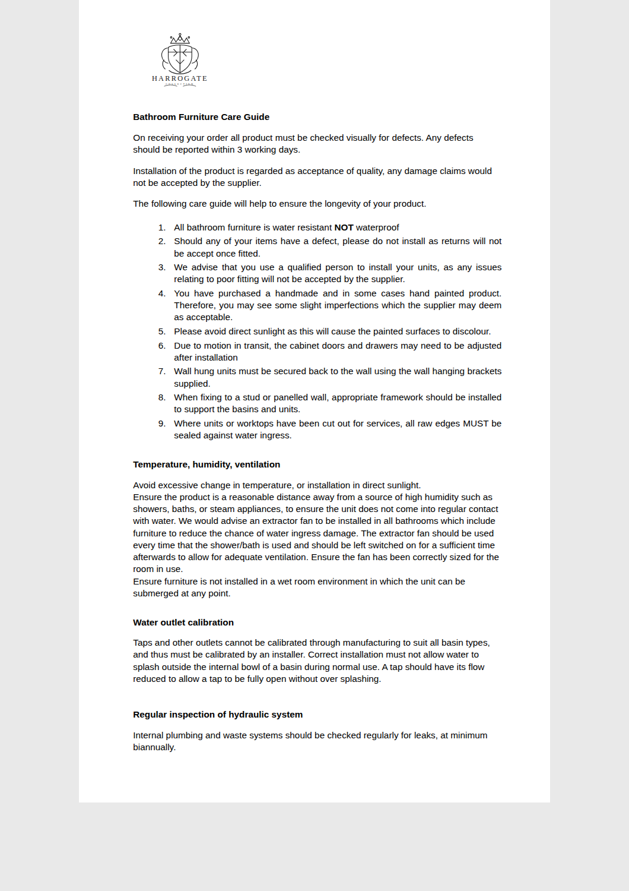HARROGATE COLLECTION
Bathroom Furniture Care Guide
On receiving your order all product must be checked visually for defects. Any defects should be reported within 3 working days.
Installation of the product is regarded as acceptance of quality, any damage claims would not be accepted by the supplier.
The following care guide will help to ensure the longevity of your product.
All bathroom furniture is water resistant NOT waterproof
Should any of your items have a defect, please do not install as returns will not be accept once fitted.
We advise that you use a qualified person to install your units, as any issues relating to poor fitting will not be accepted by the supplier.
You have purchased a handmade and in some cases hand painted product. Therefore, you may see some slight imperfections which the supplier may deem as acceptable.
Please avoid direct sunlight as this will cause the painted surfaces to discolour.
Due to motion in transit, the cabinet doors and drawers may need to be adjusted after installation
Wall hung units must be secured back to the wall using the wall hanging brackets supplied.
When fixing to a stud or panelled wall, appropriate framework should be installed to support the basins and units.
Where units or worktops have been cut out for services, all raw edges MUST be sealed against water ingress.
Temperature, humidity, ventilation
Avoid excessive change in temperature, or installation in direct sunlight.
Ensure the product is a reasonable distance away from a source of high humidity such as showers, baths, or steam appliances, to ensure the unit does not come into regular contact with water. We would advise an extractor fan to be installed in all bathrooms which include furniture to reduce the chance of water ingress damage. The extractor fan should be used every time that the shower/bath is used and should be left switched on for a sufficient time afterwards to allow for adequate ventilation. Ensure the fan has been correctly sized for the room in use.
Ensure furniture is not installed in a wet room environment in which the unit can be submerged at any point.
Water outlet calibration
Taps and other outlets cannot be calibrated through manufacturing to suit all basin types, and thus must be calibrated by an installer. Correct installation must not allow water to splash outside the internal bowl of a basin during normal use. A tap should have its flow reduced to allow a tap to be fully open without over splashing.
Regular inspection of hydraulic system
Internal plumbing and waste systems should be checked regularly for leaks, at minimum biannually.